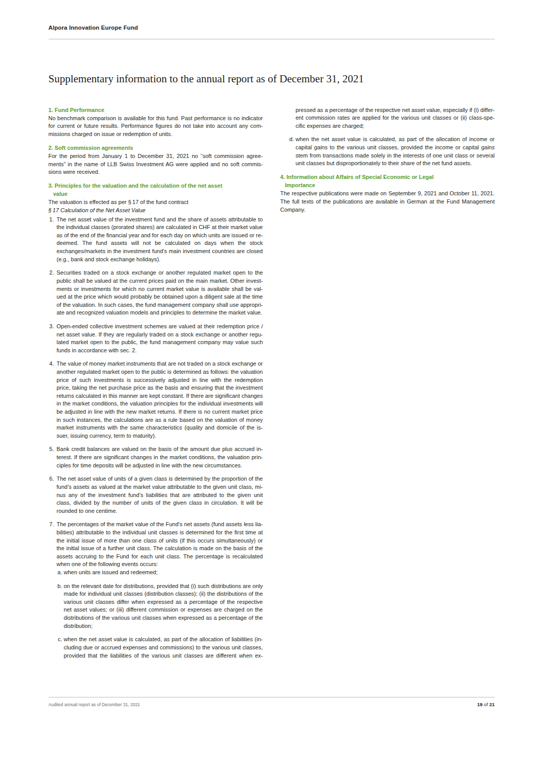Alpora Innovation Europe Fund
Supplementary information to the annual report as of December 31, 2021
1. Fund Performance
No benchmark comparison is available for this fund. Past performance is no indicator for current or future results. Performance figures do not take into account any commissions charged on issue or redemption of units.
2. Soft commission agreements
For the period from January 1 to December 31, 2021 no “soft commission agreements” in the name of LLB Swiss Investment AG were applied and no soft commissions were received.
3. Principles for the valuation and the calculation of the net asset
value
The valuation is effected as per § 17 of the fund contract
§ 17 Calculation of the Net Asset Value
The net asset value of the investment fund and the share of assets attributable to the individual classes (prorated shares) are calculated in CHF at their market value as of the end of the financial year and for each day on which units are issued or redeemed. The fund assets will not be calculated on days when the stock exchanges/markets in the investment fund’s main investment countries are closed (e.g., bank and stock exchange holidays).
Securities traded on a stock exchange or another regulated market open to the public shall be valued at the current prices paid on the main market. Other investments or investments for which no current market value is available shall be valued at the price which would probably be obtained upon a diligent sale at the time of the valuation. In such cases, the fund management company shall use appropriate and recognized valuation models and principles to determine the market value.
Open-ended collective investment schemes are valued at their redemption price / net asset value. If they are regularly traded on a stock exchange or another regulated market open to the public, the fund management company may value such funds in accordance with sec. 2.
The value of money market instruments that are not traded on a stock exchange or another regulated market open to the public is determined as follows: the valuation price of such investments is successively adjusted in line with the redemption price, taking the net purchase price as the basis and ensuring that the investment returns calculated in this manner are kept constant. If there are significant changes in the market conditions, the valuation principles for the individual investments will be adjusted in line with the new market returns. If there is no current market price in such instances, the calculations are as a rule based on the valuation of money market instruments with the same characteristics (quality and domicile of the issuer, issuing currency, term to maturity).
Bank credit balances are valued on the basis of the amount due plus accrued interest. If there are significant changes in the market conditions, the valuation principles for time deposits will be adjusted in line with the new circumstances.
The net asset value of units of a given class is determined by the proportion of the fund’s assets as valued at the market value attributable to the given unit class, minus any of the investment fund’s liabilities that are attributed to the given unit class, divided by the number of units of the given class in circulation. It will be rounded to one centime.
The percentages of the market value of the Fund’s net assets (fund assets less liabilities) attributable to the individual unit classes is determined for the first time at the initial issue of more than one class of units (if this occurs simultaneously) or the initial issue of a further unit class. The calculation is made on the basis of the assets accruing to the Fund for each unit class. The percentage is recalculated when one of the following events occurs:
when units are issued and redeemed;
on the relevant date for distributions, provided that (i) such distributions are only made for individual unit classes (distribution classes); (ii) the distributions of the various unit classes differ when expressed as a percentage of the respective net asset values; or (iii) different commission or expenses are charged on the distributions of the various unit classes when expressed as a percentage of the distribution;
when the net asset value is calculated, as part of the allocation of liabilities (including due or accrued expenses and commissions) to the various unit classes, provided that the liabilities of the various unit classes are different when expressed as a percentage of the respective net asset value, especially if (i) different commission rates are applied for the various unit classes or (ii) class-specific expenses are charged;
when the net asset value is calculated, as part of the allocation of income or capital gains to the various unit classes, provided the income or capital gains stem from transactions made solely in the interests of one unit class or several unit classes but disproportionately to their share of the net fund assets.
4. Information about Affairs of Special Economic or Legal
Importance
The respective publications were made on September 9, 2021 and October 11, 2021. The full texts of the publications are available in German at the Fund Management Company.
Audited annual report as of December 31, 2021 19 of 21